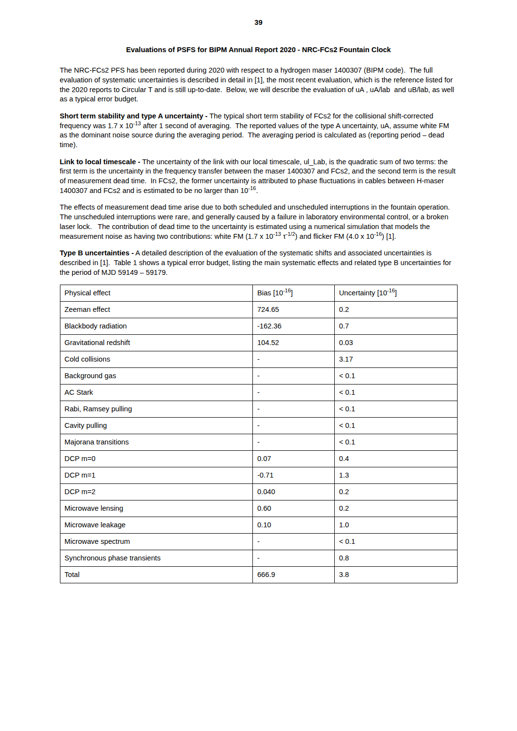39
Evaluations of PSFS for BIPM Annual Report 2020 - NRC-FCs2 Fountain Clock
The NRC-FCs2 PFS has been reported during 2020 with respect to a hydrogen maser 1400307 (BIPM code). The full evaluation of systematic uncertainties is described in detail in [1], the most recent evaluation, which is the reference listed for the 2020 reports to Circular T and is still up-to-date. Below, we will describe the evaluation of uA , uA/lab and uB/lab, as well as a typical error budget.
Short term stability and type A uncertainty - The typical short term stability of FCs2 for the collisional shift-corrected frequency was 1.7 x 10-13 after 1 second of averaging. The reported values of the type A uncertainty, uA, assume white FM as the dominant noise source during the averaging period. The averaging period is calculated as (reporting period – dead time).
Link to local timescale - The uncertainty of the link with our local timescale, ul_Lab, is the quadratic sum of two terms: the first term is the uncertainty in the frequency transfer between the maser 1400307 and FCs2, and the second term is the result of measurement dead time. In FCs2, the former uncertainty is attributed to phase fluctuations in cables between H-maser 1400307 and FCs2 and is estimated to be no larger than 10-16.
The effects of measurement dead time arise due to both scheduled and unscheduled interruptions in the fountain operation. The unscheduled interruptions were rare, and generally caused by a failure in laboratory environmental control, or a broken laser lock. The contribution of dead time to the uncertainty is estimated using a numerical simulation that models the measurement noise as having two contributions: white FM (1.7 x 10-13 τ-1/2) and flicker FM (4.0 x 10-16) [1].
Type B uncertainties - A detailed description of the evaluation of the systematic shifts and associated uncertainties is described in [1]. Table 1 shows a typical error budget, listing the main systematic effects and related type B uncertainties for the period of MJD 59149 – 59179.
| Physical effect | Bias [10 -16 ] | Uncertainty [10 -16 ] |
| --- | --- | --- |
| Zeeman effect | 724.65 | 0.2 |
| Blackbody radiation | -162.36 | 0.7 |
| Gravitational redshift | 104.52 | 0.03 |
| Cold collisions | - | 3.17 |
| Background gas | - | < 0.1 |
| AC Stark | - | < 0.1 |
| Rabi, Ramsey pulling | - | < 0.1 |
| Cavity pulling | - | < 0.1 |
| Majorana transitions | - | < 0.1 |
| DCP m=0 | 0.07 | 0.4 |
| DCP m=1 | -0.71 | 1.3 |
| DCP m=2 | 0.040 | 0.2 |
| Microwave lensing | 0.60 | 0.2 |
| Microwave leakage | 0.10 | 1.0 |
| Microwave spectrum | - | < 0.1 |
| Synchronous phase transients | - | 0.8 |
| Total | 666.9 | 3.8 |